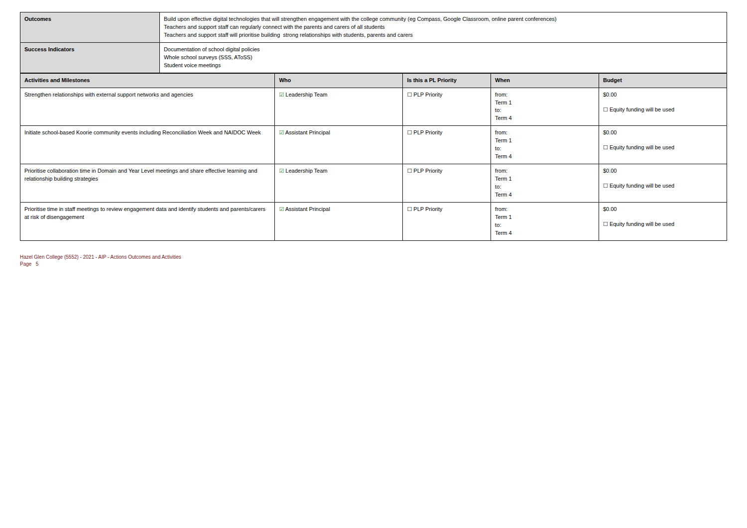| Outcomes | Build upon effective digital technologies that will strengthen engagement with the college community (eg Compass, Google Classroom, online parent conferences) Teachers and support staff can regularly connect with the parents and carers of all students Teachers and support staff will prioritise building strong relationships with students, parents and carers |
| Success Indicators | Documentation of school digital policies Whole school surveys (SSS, AToSS) Student voice meetings |
| Activities and Milestones | Who | Is this a PL Priority | When | Budget |
| Strengthen relationships with external support networks and agencies | ☑ Leadership Team | ☐ PLP Priority | from: Term 1 to: Term 4 | $0.00 ☐ Equity funding will be used |
| Initiate school-based Koorie community events including Reconciliation Week and NAIDOC Week | ☑ Assistant Principal | ☐ PLP Priority | from: Term 1 to: Term 4 | $0.00 ☐ Equity funding will be used |
| Prioritise collaboration time in Domain and Year Level meetings and share effective learning and relationship building strategies | ☑ Leadership Team | ☐ PLP Priority | from: Term 1 to: Term 4 | $0.00 ☐ Equity funding will be used |
| Prioritise time in staff meetings to review engagement data and identify students and parents/carers at risk of disengagement | ☑ Assistant Principal | ☐ PLP Priority | from: Term 1 to: Term 4 | $0.00 ☐ Equity funding will be used |
Hazel Glen College (5552) - 2021 - AIP - Actions Outcomes and Activities
Page 5